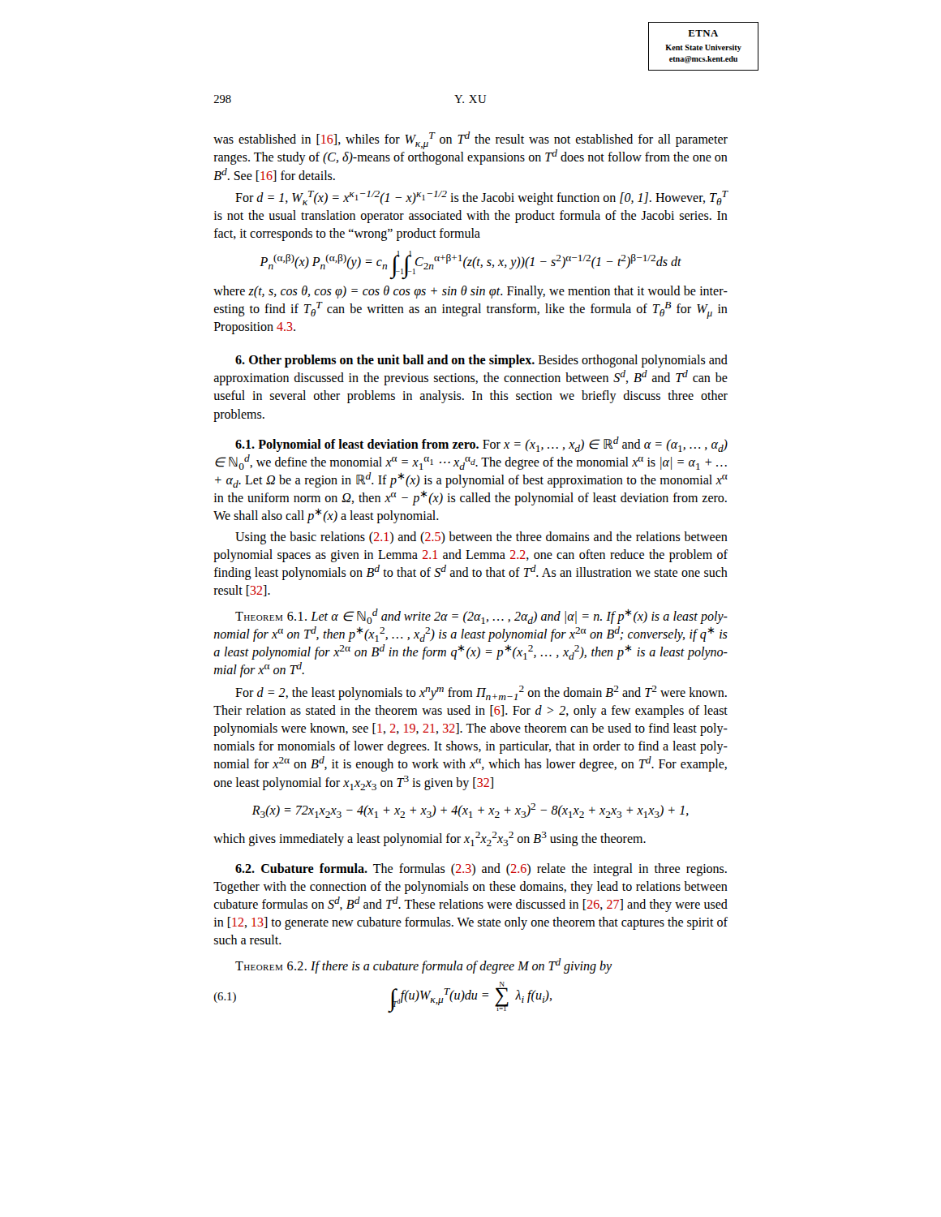ETNA
Kent State University
etna@mcs.kent.edu
298
Y. XU
was established in [16], whiles for Wκ,μT on Td the result was not established for all parameter ranges. The study of (C, δ)-means of orthogonal expansions on Td does not follow from the one on Bd. See [16] for details.
For d = 1, WκT(x) = xκ1−1/2(1 − x)κ1−1/2 is the Jacobi weight function on [0, 1]. However, TθT is not the usual translation operator associated with the product formula of the Jacobi series. In fact, it corresponds to the “wrong” product formula
Pn(α,β)(x) Pn(α,β)(y) = cn ∫1−1 ∫1−1 C2nα+β+1(z(t, s, x, y))(1 − s2)α−1/2(1 − t2)β−1/2ds dt
where z(t, s, cos θ, cos φ) = cos θ cos φs + sin θ sin φt. Finally, we mention that it would be interesting to find if TθT can be written as an integral transform, like the formula of TθB for Wμ in Proposition 4.3.
6. Other problems on the unit ball and on the simplex. Besides orthogonal polynomials and approximation discussed in the previous sections, the connection between Sd, Bd and Td can be useful in several other problems in analysis. In this section we briefly discuss three other problems.
6.1. Polynomial of least deviation from zero. For x = (x1, … , xd) ∈ ℝd and α = (α1, … , αd) ∈ ℕ0d, we define the monomial xα = x1α1 ⋯ xdαd. The degree of the monomial xα is |α| = α1 + … + αd. Let Ω be a region in ℝd. If p∗(x) is a polynomial of best approximation to the monomial xα in the uniform norm on Ω, then xα − p∗(x) is called the polynomial of least deviation from zero. We shall also call p∗(x) a least polynomial.
Using the basic relations (2.1) and (2.5) between the three domains and the relations between polynomial spaces as given in Lemma 2.1 and Lemma 2.2, one can often reduce the problem of finding least polynomials on Bd to that of Sd and to that of Td. As an illustration we state one such result [32].
Theorem 6.1. Let α ∈ ℕ0d and write 2α = (2α1, … , 2αd) and |α| = n. If p∗(x) is a least polynomial for xα on Td, then p∗(x12, … , xd2) is a least polynomial for x2α on Bd; conversely, if q∗ is a least polynomial for x2α on Bd in the form q∗(x) = p∗(x12, … , xd2), then p∗ is a least polynomial for xα on Td.
For d = 2, the least polynomials to xnym from Πn+m−12 on the domain B2 and T2 were known. Their relation as stated in the theorem was used in [6]. For d > 2, only a few examples of least polynomials were known, see [1, 2, 19, 21, 32]. The above theorem can be used to find least polynomials for monomials of lower degrees. It shows, in particular, that in order to find a least polynomial for x2α on Bd, it is enough to work with xα, which has lower degree, on Td. For example, one least polynomial for x1x2x3 on T3 is given by [32]
R3(x) = 72x1x2x3 − 4(x1 + x2 + x3) + 4(x1 + x2 + x3)2 − 8(x1x2 + x2x3 + x1x3) + 1,
which gives immediately a least polynomial for x12x22x32 on B3 using the theorem.
6.2. Cubature formula. The formulas (2.3) and (2.6) relate the integral in three regions. Together with the connection of the polynomials on these domains, they lead to relations between cubature formulas on Sd, Bd and Td. These relations were discussed in [26, 27] and they were used in [12, 13] to generate new cubature formulas. We state only one theorem that captures the spirit of such a result.
Theorem 6.2. If there is a cubature formula of degree M on Td giving by
(6.1) ∫Td f(u)Wκ,μT(u)du = ∑Ni=1 λi f(ui),